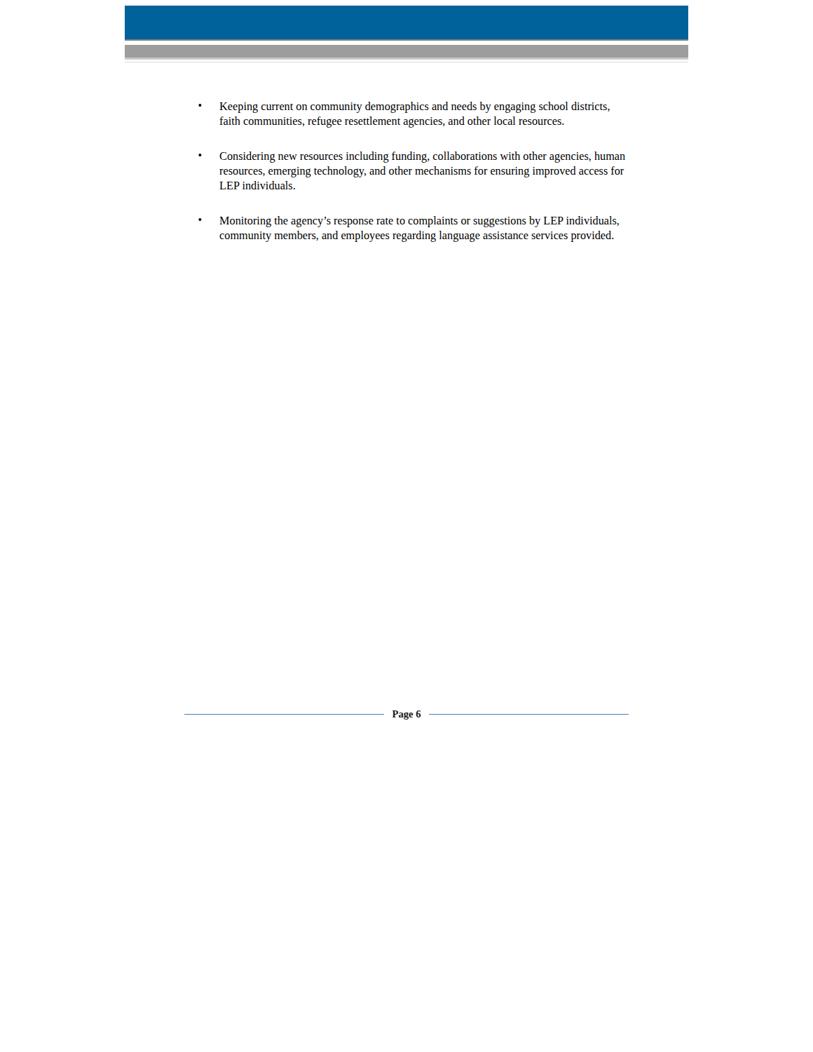Keeping current on community demographics and needs by engaging school districts, faith communities, refugee resettlement agencies, and other local resources.
Considering new resources including funding, collaborations with other agencies, human resources, emerging technology, and other mechanisms for ensuring improved access for LEP individuals.
Monitoring the agency’s response rate to complaints or suggestions by LEP individuals, community members, and employees regarding language assistance services provided.
Page 6